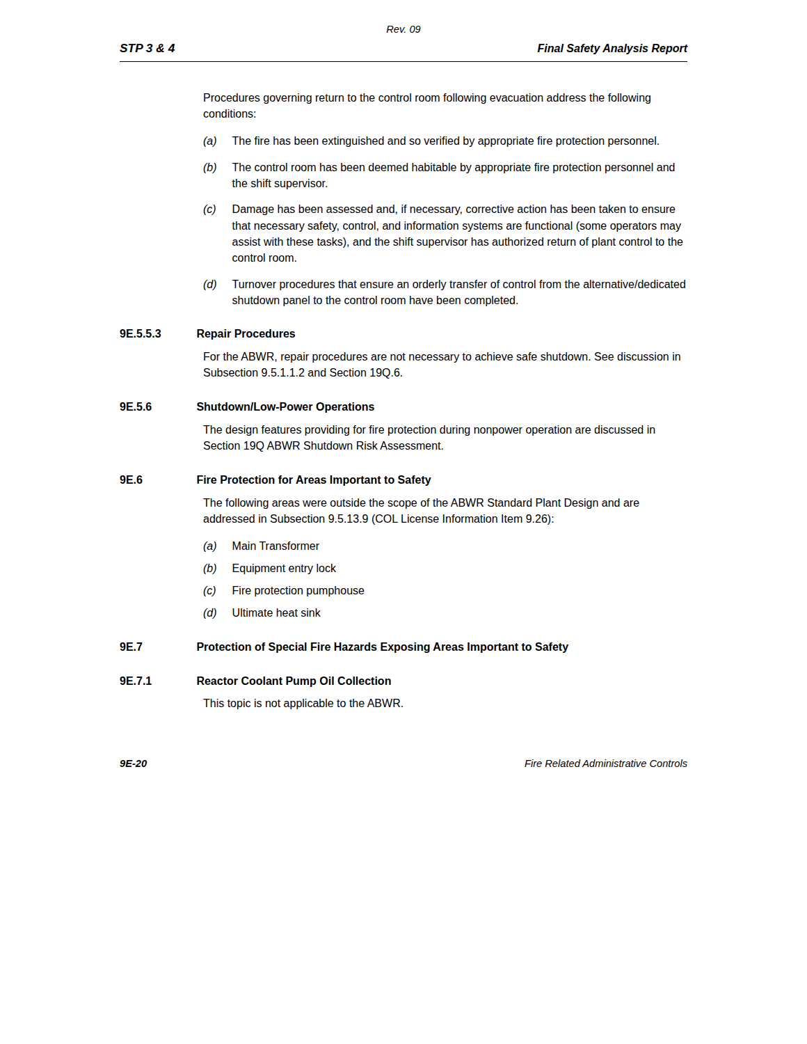Rev. 09
STP 3 & 4
Final Safety Analysis Report
Procedures governing return to the control room following evacuation address the following conditions:
(a) The fire has been extinguished and so verified by appropriate fire protection personnel.
(b) The control room has been deemed habitable by appropriate fire protection personnel and the shift supervisor.
(c) Damage has been assessed and, if necessary, corrective action has been taken to ensure that necessary safety, control, and information systems are functional (some operators may assist with these tasks), and the shift supervisor has authorized return of plant control to the control room.
(d) Turnover procedures that ensure an orderly transfer of control from the alternative/dedicated shutdown panel to the control room have been completed.
9E.5.5.3 Repair Procedures
For the ABWR, repair procedures are not necessary to achieve safe shutdown. See discussion in Subsection 9.5.1.1.2 and Section 19Q.6.
9E.5.6 Shutdown/Low-Power Operations
The design features providing for fire protection during nonpower operation are discussed in Section 19Q ABWR Shutdown Risk Assessment.
9E.6 Fire Protection for Areas Important to Safety
The following areas were outside the scope of the ABWR Standard Plant Design and are addressed in Subsection 9.5.13.9 (COL License Information Item 9.26):
(a) Main Transformer
(b) Equipment entry lock
(c) Fire protection pumphouse
(d) Ultimate heat sink
9E.7 Protection of Special Fire Hazards Exposing Areas Important to Safety
9E.7.1 Reactor Coolant Pump Oil Collection
This topic is not applicable to the ABWR.
9E-20
Fire Related Administrative Controls